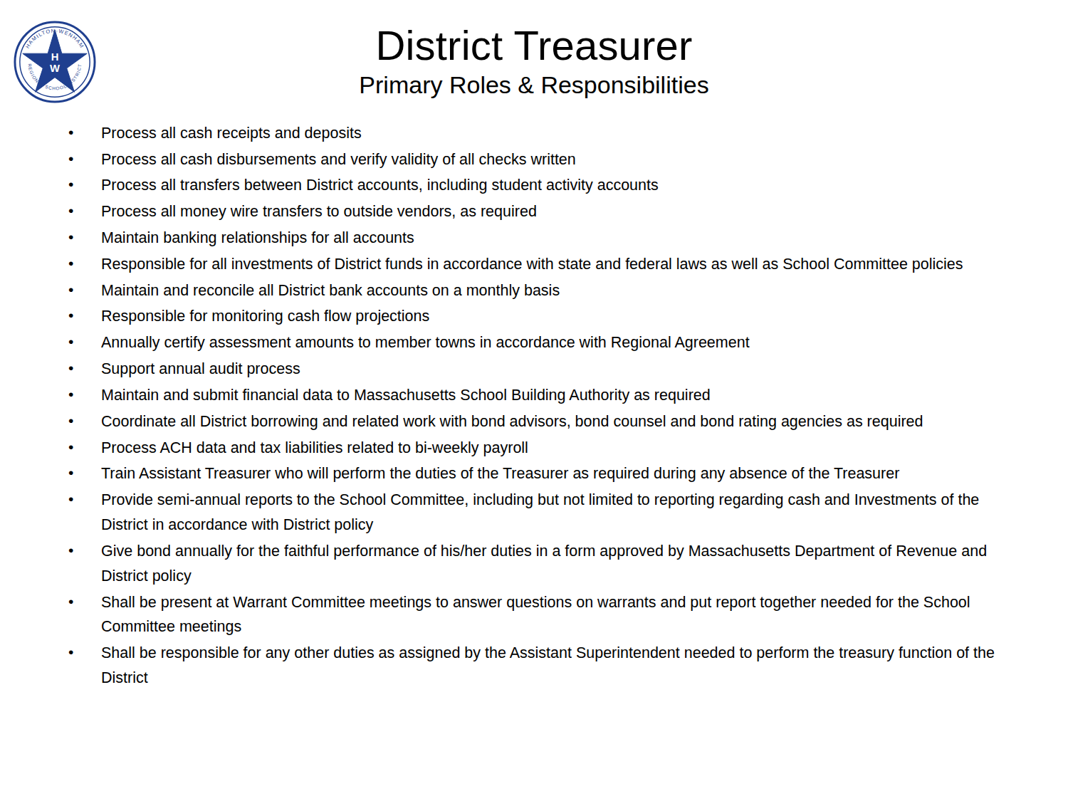H W HAMILTON-WENHAM REGIONAL SCHOOL DISTRICT
District Treasurer
Primary Roles & Responsibilities
Process all cash receipts and deposits
Process all cash disbursements and verify validity of all checks written
Process all transfers between District accounts, including student activity accounts
Process all money wire transfers to outside vendors, as required
Maintain banking relationships for all accounts
Responsible for all investments of District funds in accordance with state and federal laws as well as School Committee policies
Maintain and reconcile all District bank accounts on a monthly basis
Responsible for monitoring cash flow projections
Annually certify assessment amounts to member towns in accordance with Regional Agreement
Support annual audit process
Maintain and submit financial data to Massachusetts School Building Authority as required
Coordinate all District borrowing and related work with bond advisors, bond counsel and bond rating agencies as required
Process ACH data and tax liabilities related to bi-weekly payroll
Train Assistant Treasurer who will perform the duties of the Treasurer as required during any absence of the Treasurer
Provide semi-annual reports to the School Committee, including but not limited to reporting regarding cash and Investments of the District in accordance with District policy
Give bond annually for the faithful performance of his/her duties in a form approved by Massachusetts Department of Revenue and District policy
Shall be present at Warrant Committee meetings to answer questions on warrants and put report together needed for the School Committee meetings
Shall be responsible for any other duties as assigned by the Assistant Superintendent needed to perform the treasury function of the District